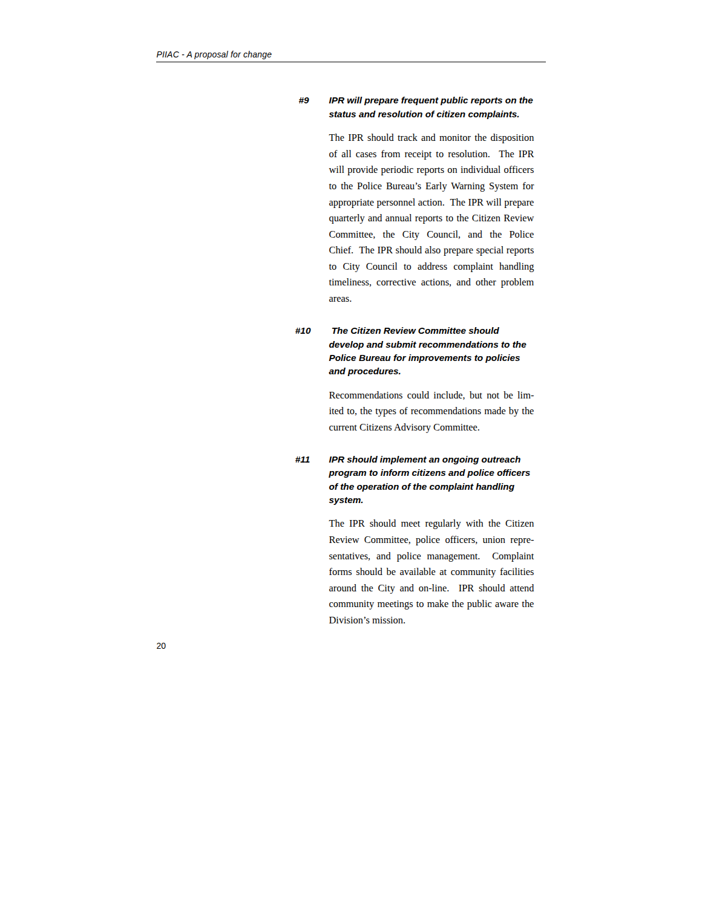PIIAC - A proposal for change
#9 IPR will prepare frequent public reports on the status and resolution of citizen complaints.
The IPR should track and monitor the disposition of all cases from receipt to resolution. The IPR will provide periodic reports on individual officers to the Police Bureau’s Early Warning System for appropriate personnel action. The IPR will prepare quarterly and annual reports to the Citizen Review Committee, the City Council, and the Police Chief. The IPR should also prepare special reports to City Council to address complaint handling timeliness, corrective actions, and other problem areas.
#10 The Citizen Review Committee should develop and submit recommendations to the Police Bureau for improvements to policies and procedures.
Recommendations could include, but not be limited to, the types of recommendations made by the current Citizens Advisory Committee.
#11 IPR should implement an ongoing outreach program to inform citizens and police officers of the operation of the complaint handling system.
The IPR should meet regularly with the Citizen Review Committee, police officers, union representatives, and police management. Complaint forms should be available at community facilities around the City and on-line. IPR should attend community meetings to make the public aware the Division’s mission.
20